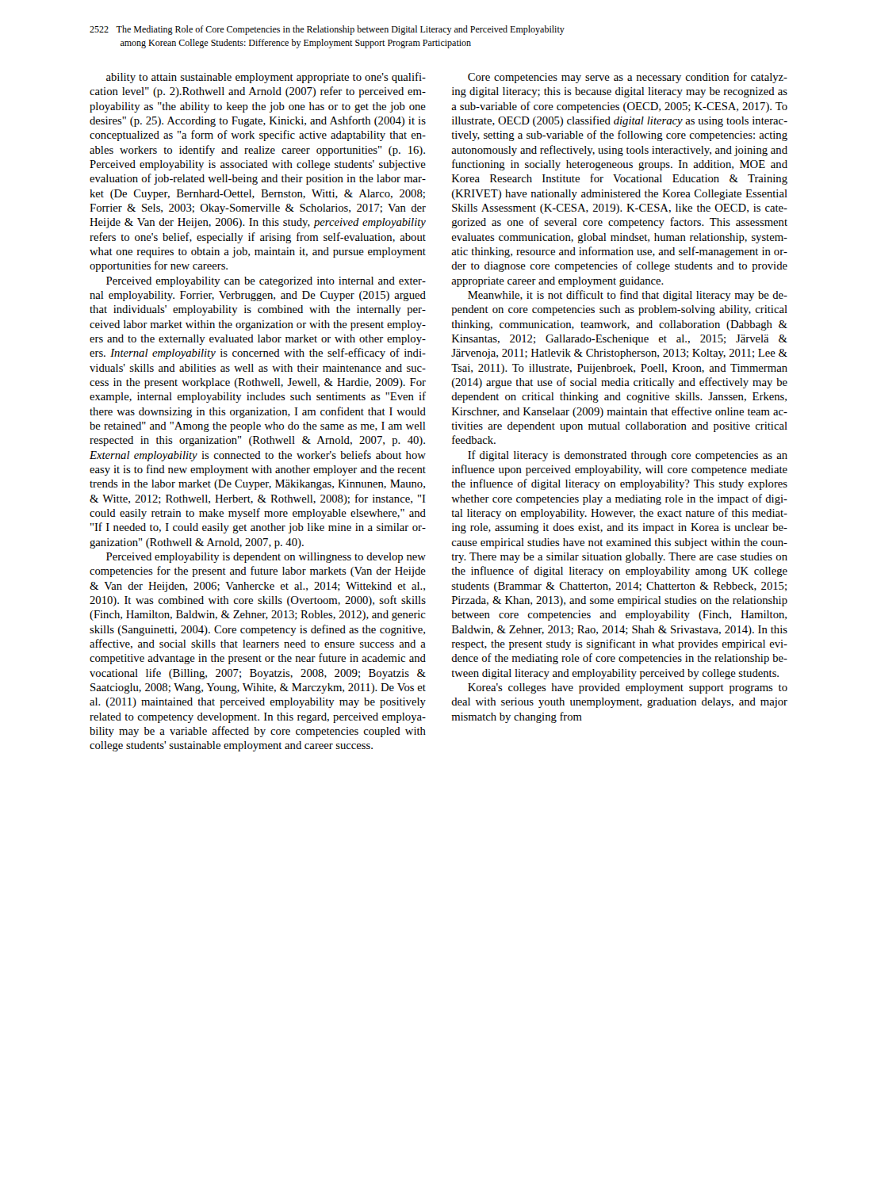2522 The Mediating Role of Core Competencies in the Relationship between Digital Literacy and Perceived Employability among Korean College Students: Difference by Employment Support Program Participation
ability to attain sustainable employment appropriate to one's qualification level" (p. 2).Rothwell and Arnold (2007) refer to perceived employability as "the ability to keep the job one has or to get the job one desires" (p. 25). According to Fugate, Kinicki, and Ashforth (2004) it is conceptualized as "a form of work specific active adaptability that enables workers to identify and realize career opportunities" (p. 16). Perceived employability is associated with college students' subjective evaluation of job-related well-being and their position in the labor market (De Cuyper, Bernhard-Oettel, Bernston, Witti, & Alarco, 2008; Forrier & Sels, 2003; Okay-Somerville & Scholarios, 2017; Van der Heijde & Van der Heijen, 2006). In this study, perceived employability refers to one's belief, especially if arising from self-evaluation, about what one requires to obtain a job, maintain it, and pursue employment opportunities for new careers.
Perceived employability can be categorized into internal and external employability. Forrier, Verbruggen, and De Cuyper (2015) argued that individuals' employability is combined with the internally perceived labor market within the organization or with the present employers and to the externally evaluated labor market or with other employers. Internal employability is concerned with the self-efficacy of individuals' skills and abilities as well as with their maintenance and success in the present workplace (Rothwell, Jewell, & Hardie, 2009). For example, internal employability includes such sentiments as "Even if there was downsizing in this organization, I am confident that I would be retained" and "Among the people who do the same as me, I am well respected in this organization" (Rothwell & Arnold, 2007, p. 40). External employability is connected to the worker's beliefs about how easy it is to find new employment with another employer and the recent trends in the labor market (De Cuyper, Mäkikangas, Kinnunen, Mauno, & Witte, 2012; Rothwell, Herbert, & Rothwell, 2008); for instance, "I could easily retrain to make myself more employable elsewhere," and "If I needed to, I could easily get another job like mine in a similar organization" (Rothwell & Arnold, 2007, p. 40).
Perceived employability is dependent on willingness to develop new competencies for the present and future labor markets (Van der Heijde & Van der Heijden, 2006; Vanhercke et al., 2014; Wittekind et al., 2010). It was combined with core skills (Overtoom, 2000), soft skills (Finch, Hamilton, Baldwin, & Zehner, 2013; Robles, 2012), and generic skills (Sanguinetti, 2004). Core competency is defined as the cognitive, affective, and social skills that learners need to ensure success and a competitive advantage in the present or the near future in academic and vocational life (Billing, 2007; Boyatzis, 2008, 2009; Boyatzis & Saatcioglu, 2008; Wang, Young, Wihite, & Marczykm, 2011). De Vos et al. (2011) maintained that perceived employability may be positively related to competency development. In this regard, perceived employability may be a variable affected by core competencies coupled with college students' sustainable employment and career success.
Core competencies may serve as a necessary condition for catalyzing digital literacy; this is because digital literacy may be recognized as a sub-variable of core competencies (OECD, 2005; K-CESA, 2017). To illustrate, OECD (2005) classified digital literacy as using tools interactively, setting a sub-variable of the following core competencies: acting autonomously and reflectively, using tools interactively, and joining and functioning in socially heterogeneous groups. In addition, MOE and Korea Research Institute for Vocational Education & Training (KRIVET) have nationally administered the Korea Collegiate Essential Skills Assessment (K-CESA, 2019). K-CESA, like the OECD, is categorized as one of several core competency factors. This assessment evaluates communication, global mindset, human relationship, systematic thinking, resource and information use, and self-management in order to diagnose core competencies of college students and to provide appropriate career and employment guidance.
Meanwhile, it is not difficult to find that digital literacy may be dependent on core competencies such as problem-solving ability, critical thinking, communication, teamwork, and collaboration (Dabbagh & Kinsantas, 2012; Gallarado-Eschenique et al., 2015; Järvelä & Järvenoja, 2011; Hatlevik & Christopherson, 2013; Koltay, 2011; Lee & Tsai, 2011). To illustrate, Puijenbroek, Poell, Kroon, and Timmerman (2014) argue that use of social media critically and effectively may be dependent on critical thinking and cognitive skills. Janssen, Erkens, Kirschner, and Kanselaar (2009) maintain that effective online team activities are dependent upon mutual collaboration and positive critical feedback.
If digital literacy is demonstrated through core competencies as an influence upon perceived employability, will core competence mediate the influence of digital literacy on employability? This study explores whether core competencies play a mediating role in the impact of digital literacy on employability. However, the exact nature of this mediating role, assuming it does exist, and its impact in Korea is unclear because empirical studies have not examined this subject within the country. There may be a similar situation globally. There are case studies on the influence of digital literacy on employability among UK college students (Brammar & Chatterton, 2014; Chatterton & Rebbeck, 2015; Pirzada, & Khan, 2013), and some empirical studies on the relationship between core competencies and employability (Finch, Hamilton, Baldwin, & Zehner, 2013; Rao, 2014; Shah & Srivastava, 2014). In this respect, the present study is significant in what provides empirical evidence of the mediating role of core competencies in the relationship between digital literacy and employability perceived by college students.
Korea's colleges have provided employment support programs to deal with serious youth unemployment, graduation delays, and major mismatch by changing from